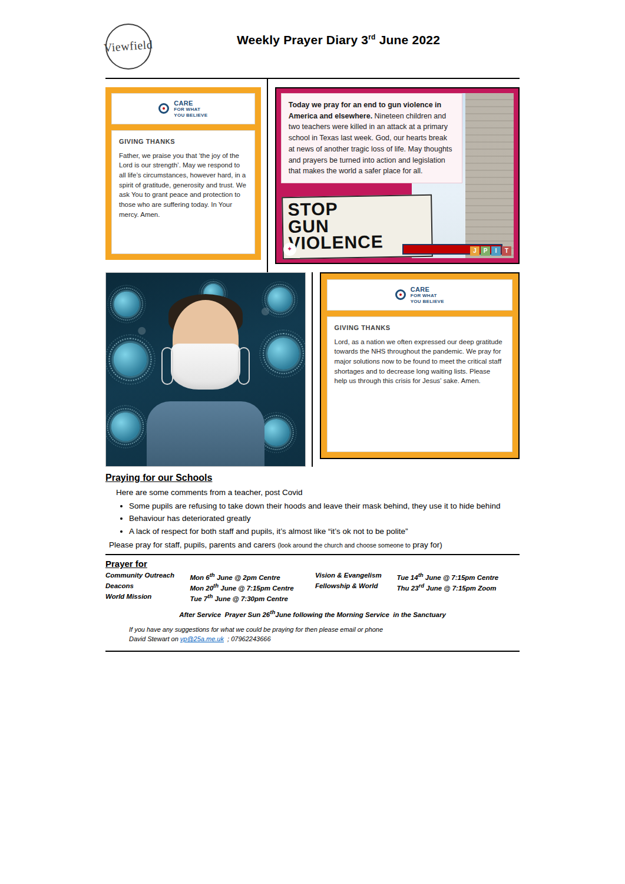Viewfield
Weekly Prayer Diary 3rd June 2022
CARE FOR WHAT
YOU BELIEVE
GIVING THANKS
Father, we praise you that ‘the joy of the Lord is our strength’. May we respond to all life’s circumstances, however hard, in a spirit of gratitude, generosity and trust. We ask You to grant peace and protection to those who are suffering today. In Your mercy. Amen.
Today we pray for an end to gun violence in America and elsewhere. Nineteen children and two teachers were killed in an attack at a primary school in Texas last week. God, our hearts break at news of another tragic loss of life. May thoughts and prayers be turned into action and legislation that makes the world a safer place for all.
STOP
GUN
VIOLENCE
✦
JPIT
CARE FOR WHAT
YOU BELIEVE
GIVING THANKS
Lord, as a nation we often expressed our deep gratitude towards the NHS throughout the pandemic. We pray for major solutions now to be found to meet the critical staff shortages and to decrease long waiting lists. Please help us through this crisis for Jesus’ sake. Amen.
Praying for our Schools
Here are some comments from a teacher, post Covid
Some pupils are refusing to take down their hoods and leave their mask behind, they use it to hide behind
Behaviour has deteriorated greatly
A lack of respect for both staff and pupils, it’s almost like “it’s ok not to be polite”
Please pray for staff, pupils, parents and carers (look around the church and choose someone to pray for)
Prayer for
| Community Outreach | Mon 6 th June @ 2pm Centre | Vision & Evangelism | Tue 14 th June @ 7:15pm Centre |
| Deacons | Mon 20 th June @ 7:15pm Centre | Fellowship & World | Thu 23 rd June @ 7:15pm Zoom |
| World Mission | Tue 7 th June @ 7:30pm Centre | | |
After Service Prayer Sun 26thJune following the Morning Service in the Sanctuary
If you have any suggestions for what we could be praying for then please email or phone
David Stewart on vp@25a.me.uk ; 07962243666